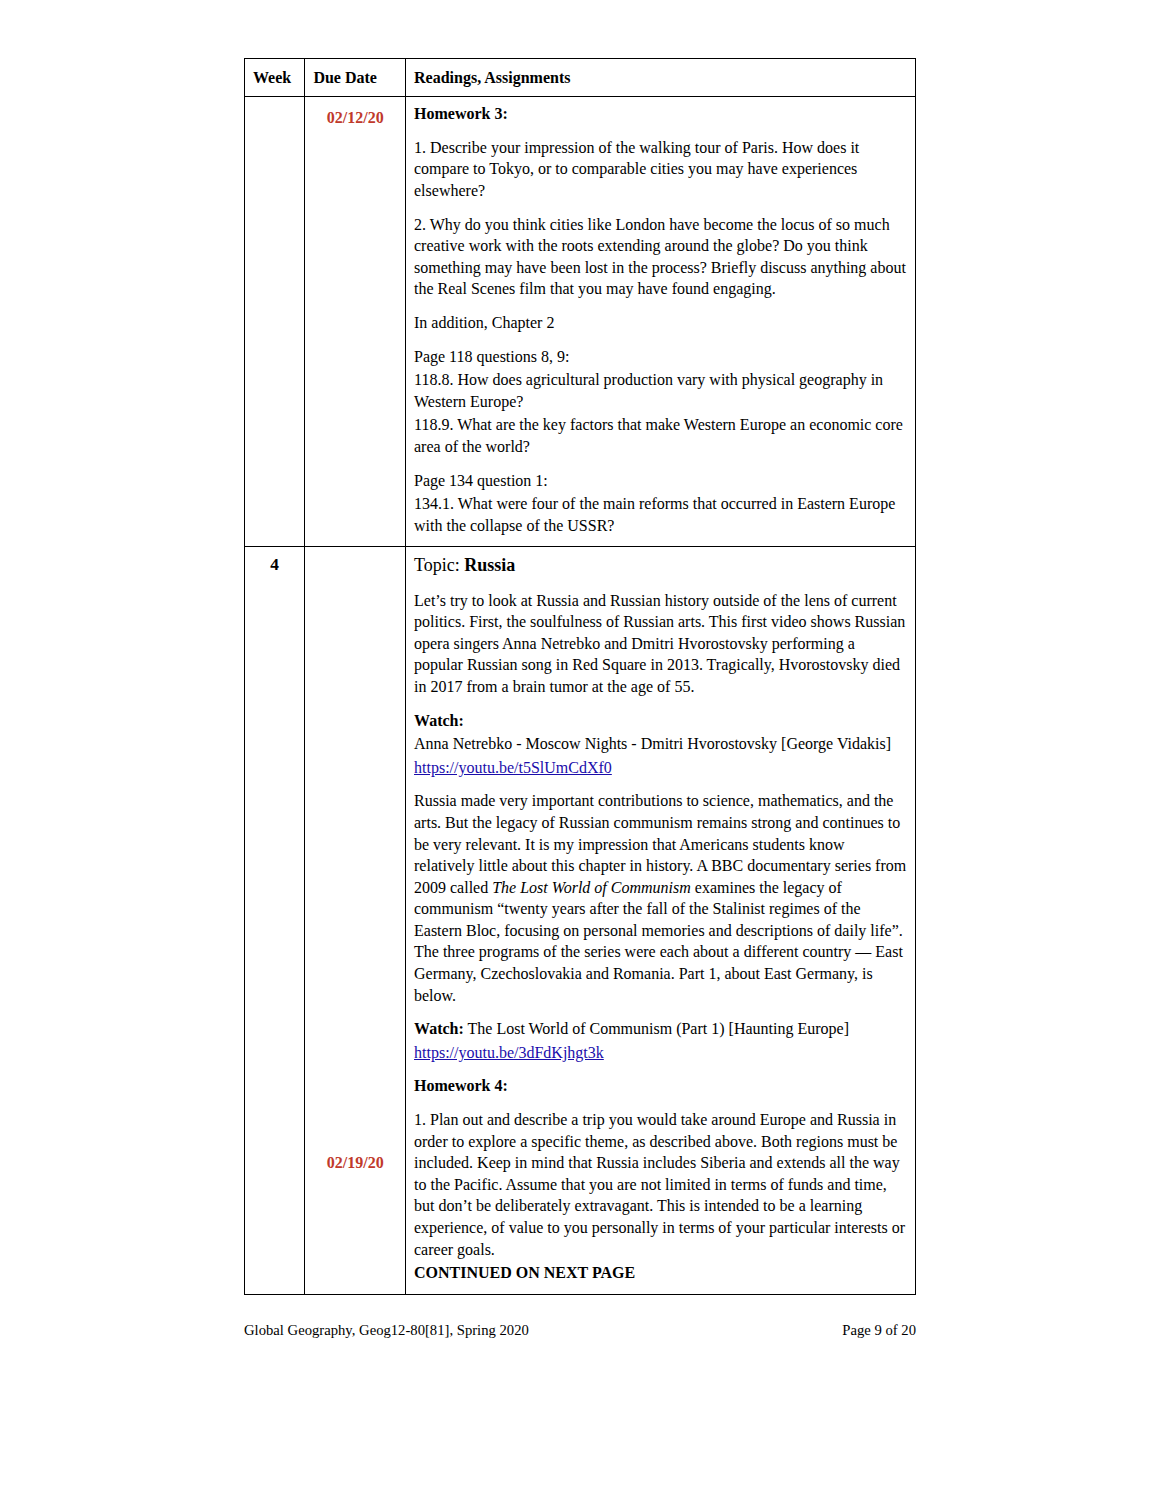| Week | Due Date | Readings, Assignments |
| --- | --- | --- |
| | 02/12/20 | Homework 3: 1. Describe your impression of the walking tour of Paris. How does it compare to Tokyo, or to comparable cities you may have experiences elsewhere? 2. Why do you think cities like London have become the locus of so much creative work with the roots extending around the globe? Do you think something may have been lost in the process? Briefly discuss anything about the Real Scenes film that you may have found engaging. In addition, Chapter 2 Page 118 questions 8, 9: 118.8. How does agricultural production vary with physical geography in Western Europe? 118.9. What are the key factors that make Western Europe an economic core area of the world? Page 134 question 1: 134.1. What were four of the main reforms that occurred in Eastern Europe with the collapse of the USSR? |
| 4 | 02/19/20 | Topic: Russia Let’s try to look at Russia and Russian history outside of the lens of current politics. First, the soulfulness of Russian arts. This first video shows Russian opera singers Anna Netrebko and Dmitri Hvorostovsky performing a popular Russian song in Red Square in 2013. Tragically, Hvorostovsky died in 2017 from a brain tumor at the age of 55. Watch: Anna Netrebko - Moscow Nights - Dmitri Hvorostovsky [George Vidakis] https://youtu.be/t5SlUmCdXf0 Russia made very important contributions to science, mathematics, and the arts. But the legacy of Russian communism remains strong and continues to be very relevant. It is my impression that Americans students know relatively little about this chapter in history. A BBC documentary series from 2009 called The Lost World of Communism examines the legacy of communism “twenty years after the fall of the Stalinist regimes of the Eastern Bloc, focusing on personal memories and descriptions of daily life”. The three programs of the series were each about a different country — East Germany, Czechoslovakia and Romania. Part 1, about East Germany, is below. Watch: The Lost World of Communism (Part 1) [Haunting Europe] https://youtu.be/3dFdKjhgt3k Homework 4: 1. Plan out and describe a trip you would take around Europe and Russia in order to explore a specific theme, as described above. Both regions must be included. Keep in mind that Russia includes Siberia and extends all the way to the Pacific. Assume that you are not limited in terms of funds and time, but don’t be deliberately extravagant. This is intended to be a learning experience, of value to you personally in terms of your particular interests or career goals. CONTINUED ON NEXT PAGE |
Global Geography, Geog12-80[81], Spring 2020 Page 9 of 20